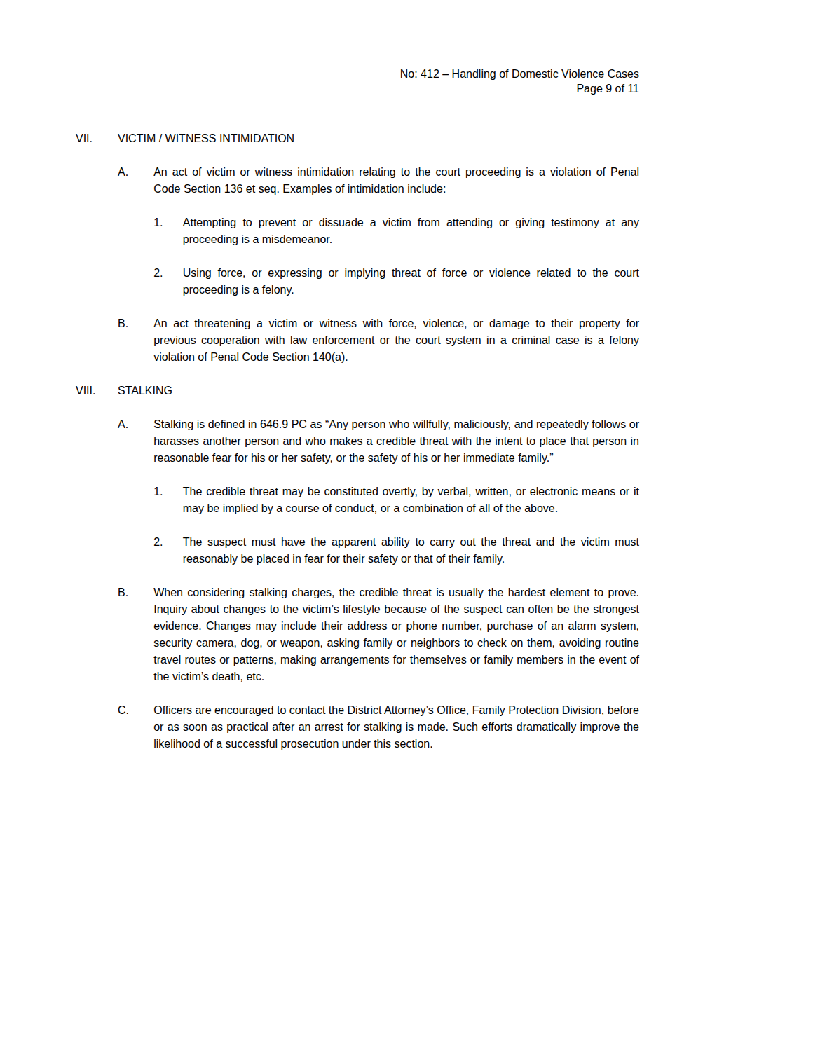No: 412 – Handling of Domestic Violence Cases
Page 9 of 11
VII. VICTIM / WITNESS INTIMIDATION
A. An act of victim or witness intimidation relating to the court proceeding is a violation of Penal Code Section 136 et seq. Examples of intimidation include:
1. Attempting to prevent or dissuade a victim from attending or giving testimony at any proceeding is a misdemeanor.
2. Using force, or expressing or implying threat of force or violence related to the court proceeding is a felony.
B. An act threatening a victim or witness with force, violence, or damage to their property for previous cooperation with law enforcement or the court system in a criminal case is a felony violation of Penal Code Section 140(a).
VIII. STALKING
A. Stalking is defined in 646.9 PC as “Any person who willfully, maliciously, and repeatedly follows or harasses another person and who makes a credible threat with the intent to place that person in reasonable fear for his or her safety, or the safety of his or her immediate family.”
1. The credible threat may be constituted overtly, by verbal, written, or electronic means or it may be implied by a course of conduct, or a combination of all of the above.
2. The suspect must have the apparent ability to carry out the threat and the victim must reasonably be placed in fear for their safety or that of their family.
B. When considering stalking charges, the credible threat is usually the hardest element to prove. Inquiry about changes to the victim’s lifestyle because of the suspect can often be the strongest evidence. Changes may include their address or phone number, purchase of an alarm system, security camera, dog, or weapon, asking family or neighbors to check on them, avoiding routine travel routes or patterns, making arrangements for themselves or family members in the event of the victim’s death, etc.
C. Officers are encouraged to contact the District Attorney’s Office, Family Protection Division, before or as soon as practical after an arrest for stalking is made. Such efforts dramatically improve the likelihood of a successful prosecution under this section.